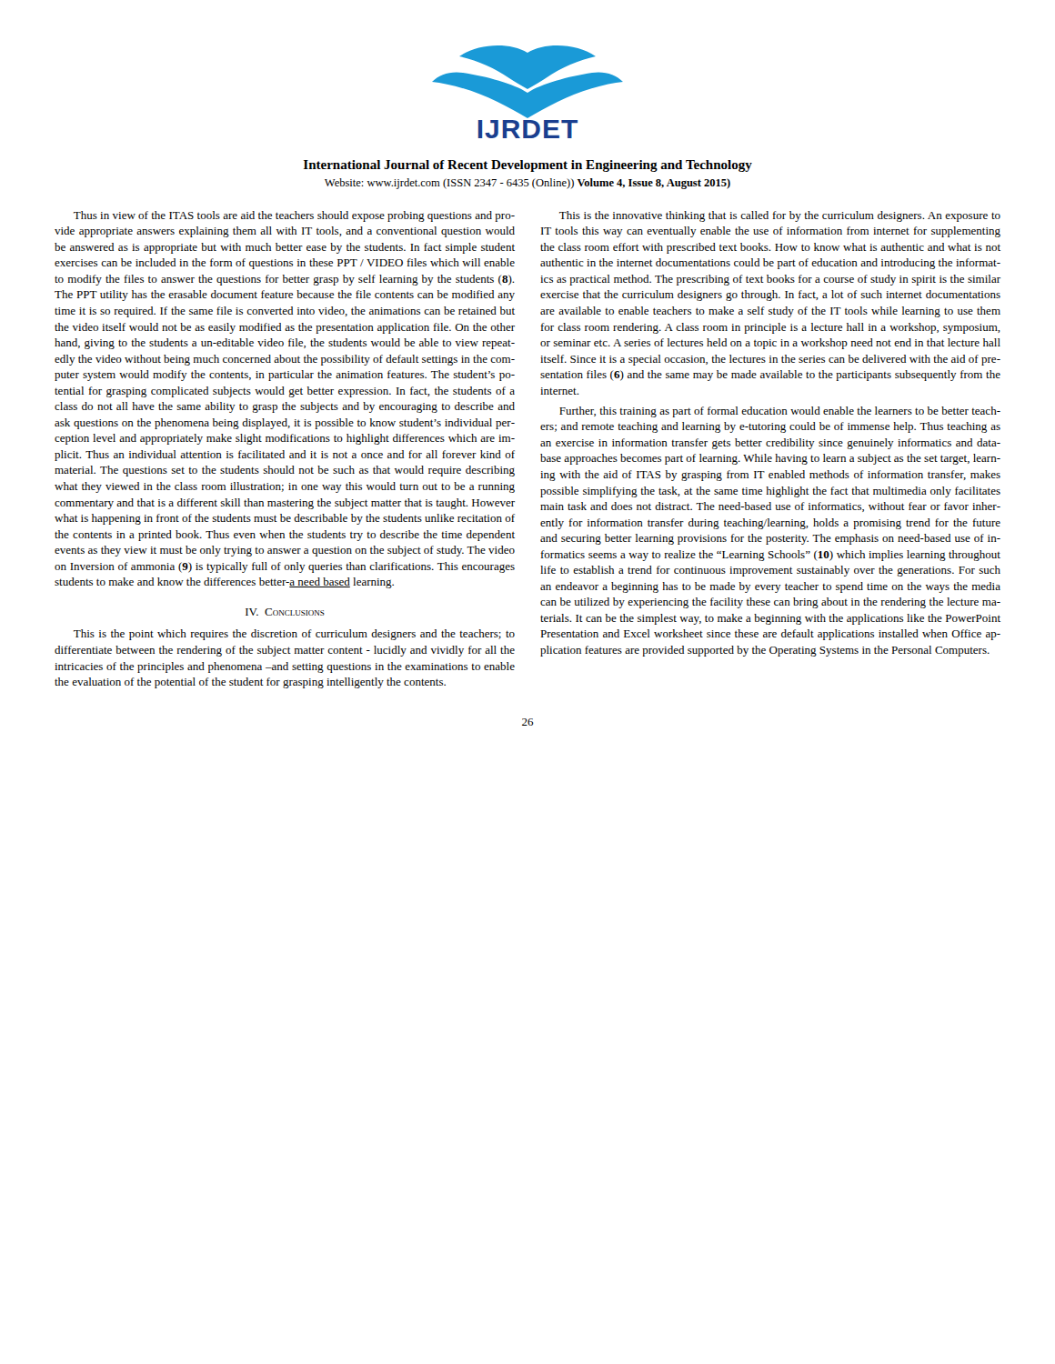IJRDET
International Journal of Recent Development in Engineering and Technology
Website: www.ijrdet.com (ISSN 2347 - 6435 (Online)) Volume 4, Issue 8, August 2015)
Thus in view of the ITAS tools are aid the teachers should expose probing questions and provide appropriate answers explaining them all with IT tools, and a conventional question would be answered as is appropriate but with much better ease by the students. In fact simple student exercises can be included in the form of questions in these PPT / VIDEO files which will enable to modify the files to answer the questions for better grasp by self learning by the students (8). The PPT utility has the erasable document feature because the file contents can be modified any time it is so required. If the same file is converted into video, the animations can be retained but the video itself would not be as easily modified as the presentation application file. On the other hand, giving to the students a un-editable video file, the students would be able to view repeatedly the video without being much concerned about the possibility of default settings in the computer system would modify the contents, in particular the animation features. The student’s potential for grasping complicated subjects would get better expression. In fact, the students of a class do not all have the same ability to grasp the subjects and by encouraging to describe and ask questions on the phenomena being displayed, it is possible to know student’s individual perception level and appropriately make slight modifications to highlight differences which are implicit. Thus an individual attention is facilitated and it is not a once and for all forever kind of material. The questions set to the students should not be such as that would require describing what they viewed in the class room illustration; in one way this would turn out to be a running commentary and that is a different skill than mastering the subject matter that is taught. However what is happening in front of the students must be describable by the students unlike recitation of the contents in a printed book. Thus even when the students try to describe the time dependent events as they view it must be only trying to answer a question on the subject of study. The video on Inversion of ammonia (9) is typically full of only queries than clarifications. This encourages students to make and know the differences better-a need based learning.
IV. Conclusions
This is the point which requires the discretion of curriculum designers and the teachers; to differentiate between the rendering of the subject matter content - lucidly and vividly for all the intricacies of the principles and phenomena –and setting questions in the examinations to enable the evaluation of the potential of the student for grasping intelligently the contents.
This is the innovative thinking that is called for by the curriculum designers. An exposure to IT tools this way can eventually enable the use of information from internet for supplementing the class room effort with prescribed text books. How to know what is authentic and what is not authentic in the internet documentations could be part of education and introducing the informatics as practical method. The prescribing of text books for a course of study in spirit is the similar exercise that the curriculum designers go through. In fact, a lot of such internet documentations are available to enable teachers to make a self study of the IT tools while learning to use them for class room rendering. A class room in principle is a lecture hall in a workshop, symposium, or seminar etc. A series of lectures held on a topic in a workshop need not end in that lecture hall itself. Since it is a special occasion, the lectures in the series can be delivered with the aid of presentation files (6) and the same may be made available to the participants subsequently from the internet.
Further, this training as part of formal education would enable the learners to be better teachers; and remote teaching and learning by e-tutoring could be of immense help. Thus teaching as an exercise in information transfer gets better credibility since genuinely informatics and data-base approaches becomes part of learning. While having to learn a subject as the set target, learning with the aid of ITAS by grasping from IT enabled methods of information transfer, makes possible simplifying the task, at the same time highlight the fact that multimedia only facilitates main task and does not distract. The need-based use of informatics, without fear or favor inherently for information transfer during teaching/learning, holds a promising trend for the future and securing better learning provisions for the posterity. The emphasis on need-based use of informatics seems a way to realize the “Learning Schools” (10) which implies learning throughout life to establish a trend for continuous improvement sustainably over the generations. For such an endeavor a beginning has to be made by every teacher to spend time on the ways the media can be utilized by experiencing the facility these can bring about in the rendering the lecture materials. It can be the simplest way, to make a beginning with the applications like the PowerPoint Presentation and Excel worksheet since these are default applications installed when Office application features are provided supported by the Operating Systems in the Personal Computers.
26